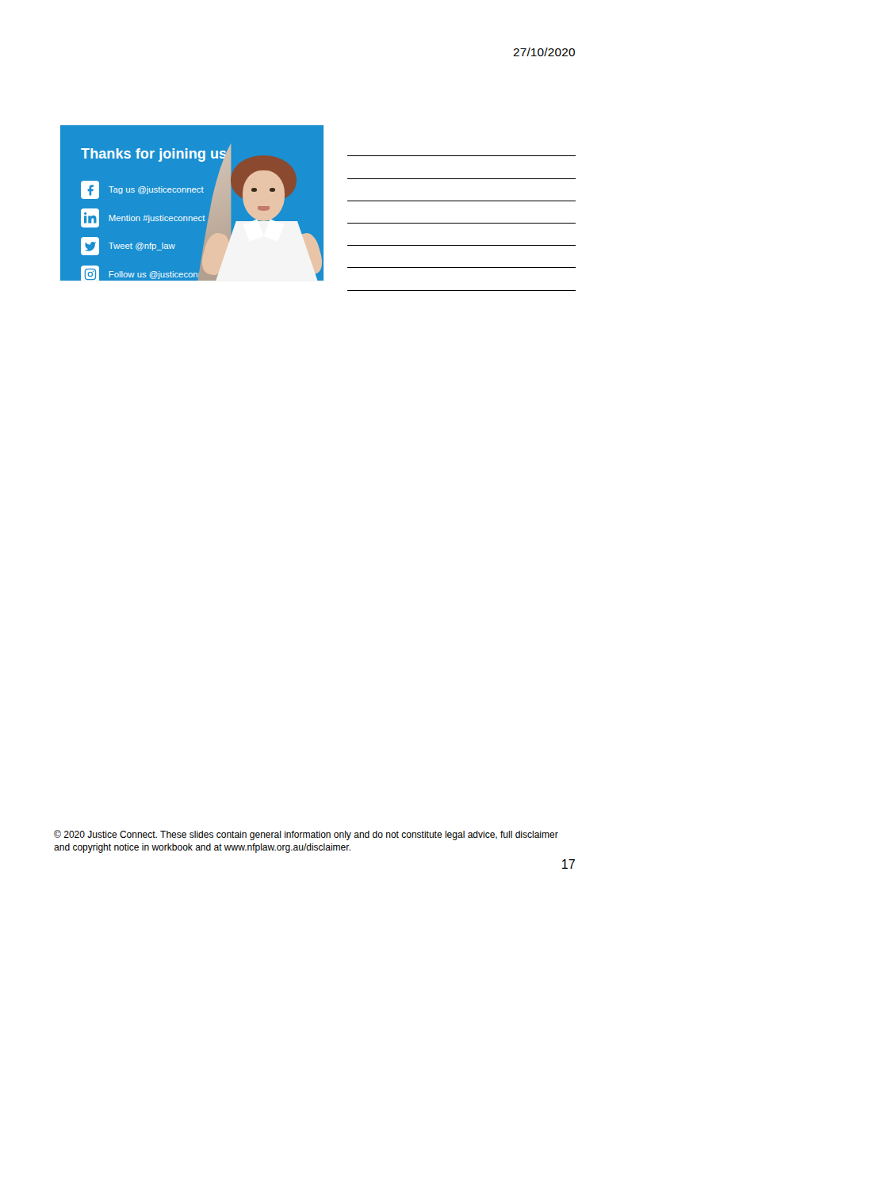27/10/2020
Thanks for joining us.
Tag us @justiceconnect
Mention #justiceconnect
Tweet @nfp_law
Follow us @justiceconnect
© 2020 Justice Connect. These slides contain general information only and do not constitute legal advice, full disclaimer and copyright notice in workbook and at www.nfplaw.org.au/disclaimer.
17